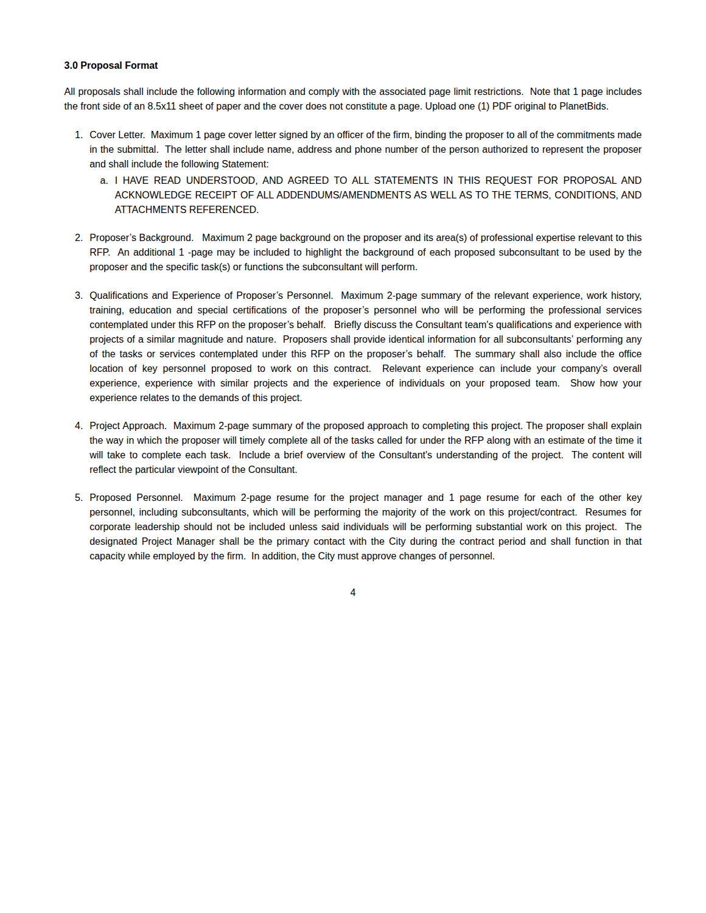3.0 Proposal Format
All proposals shall include the following information and comply with the associated page limit restrictions. Note that 1 page includes the front side of an 8.5x11 sheet of paper and the cover does not constitute a page. Upload one (1) PDF original to PlanetBids.
Cover Letter. Maximum 1 page cover letter signed by an officer of the firm, binding the proposer to all of the commitments made in the submittal. The letter shall include name, address and phone number of the person authorized to represent the proposer and shall include the following Statement:
I HAVE READ UNDERSTOOD, AND AGREED TO ALL STATEMENTS IN THIS REQUEST FOR PROPOSAL AND ACKNOWLEDGE RECEIPT OF ALL ADDENDUMS/AMENDMENTS AS WELL AS TO THE TERMS, CONDITIONS, AND ATTACHMENTS REFERENCED.
Proposer’s Background. Maximum 2 page background on the proposer and its area(s) of professional expertise relevant to this RFP. An additional 1 -page may be included to highlight the background of each proposed subconsultant to be used by the proposer and the specific task(s) or functions the subconsultant will perform.
Qualifications and Experience of Proposer’s Personnel. Maximum 2-page summary of the relevant experience, work history, training, education and special certifications of the proposer’s personnel who will be performing the professional services contemplated under this RFP on the proposer’s behalf. Briefly discuss the Consultant team's qualifications and experience with projects of a similar magnitude and nature. Proposers shall provide identical information for all subconsultants’ performing any of the tasks or services contemplated under this RFP on the proposer’s behalf. The summary shall also include the office location of key personnel proposed to work on this contract. Relevant experience can include your company’s overall experience, experience with similar projects and the experience of individuals on your proposed team. Show how your experience relates to the demands of this project.
Project Approach. Maximum 2-page summary of the proposed approach to completing this project. The proposer shall explain the way in which the proposer will timely complete all of the tasks called for under the RFP along with an estimate of the time it will take to complete each task. Include a brief overview of the Consultant's understanding of the project. The content will reflect the particular viewpoint of the Consultant.
Proposed Personnel. Maximum 2-page resume for the project manager and 1 page resume for each of the other key personnel, including subconsultants, which will be performing the majority of the work on this project/contract. Resumes for corporate leadership should not be included unless said individuals will be performing substantial work on this project. The designated Project Manager shall be the primary contact with the City during the contract period and shall function in that capacity while employed by the firm. In addition, the City must approve changes of personnel.
4